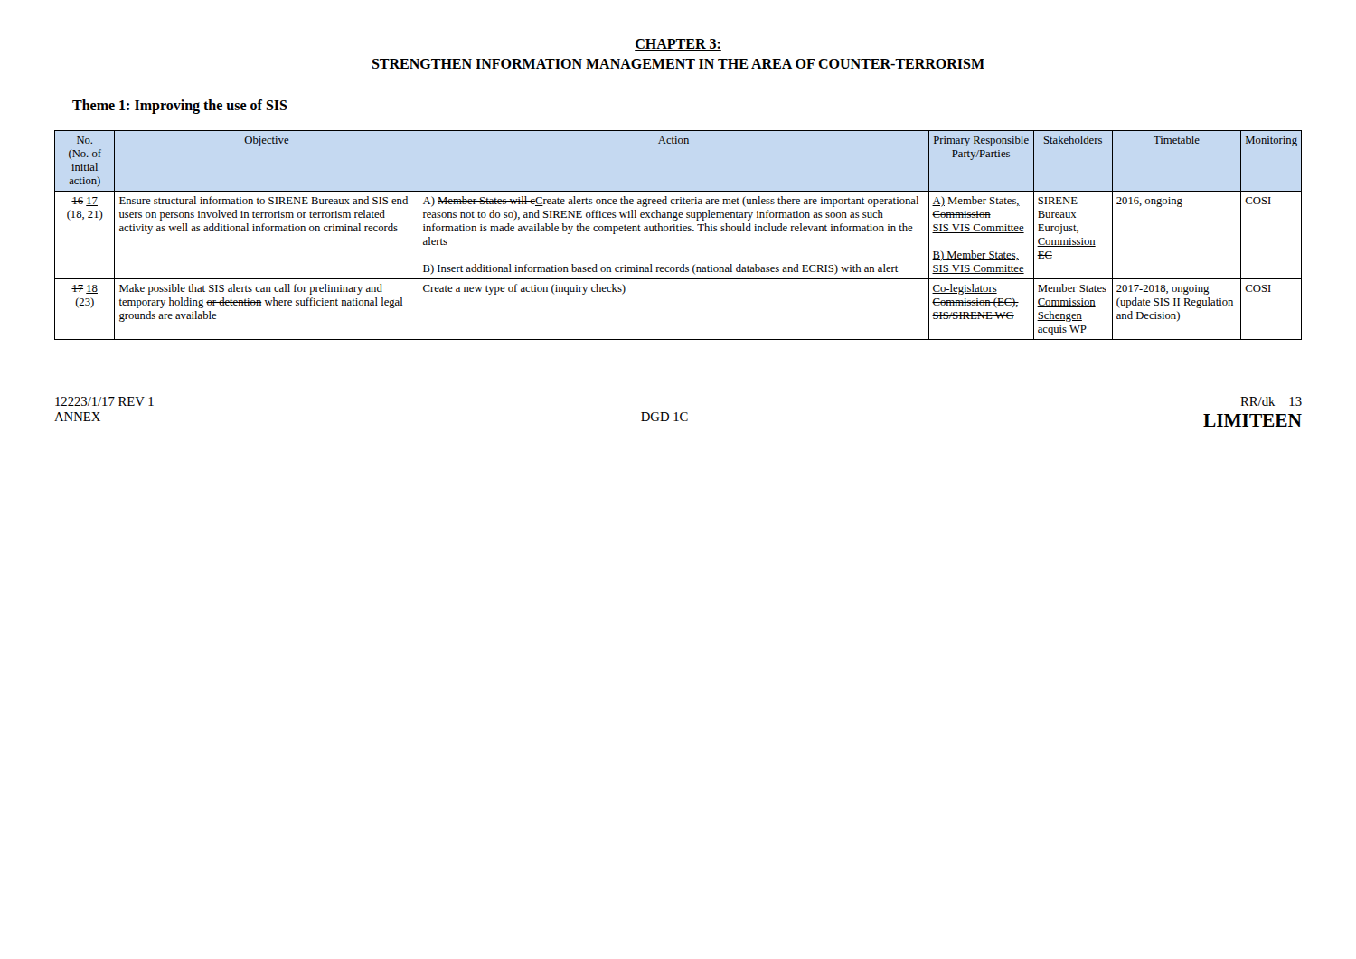CHAPTER 3:
STRENGTHEN INFORMATION MANAGEMENT IN THE AREA OF COUNTER-TERRORISM
Theme 1: Improving the use of SIS
| No. (No. of initial action) | Objective | Action | Primary Responsible Party/Parties | Stakeholders | Timetable | Monitoring |
| --- | --- | --- | --- | --- | --- | --- |
| 16 17 (18, 21) | Ensure structural information to SIRENE Bureaux and SIS end users on persons involved in terrorism or terrorism related activity as well as additional information on criminal records | A) Member States will c C reate alerts once the agreed criteria are met (unless there are important operational reasons not to do so), and SIRENE offices will exchange supplementary information as soon as such information is made available by the competent authorities. This should include relevant information in the alerts B) Insert additional information based on criminal records (national databases and ECRIS) with an alert | A) Member States , Commission SIS VIS Committee B) Member States, SIS VIS Committee | SIRENE Bureaux Eurojust, Commission EC | 2016, ongoing | COSI |
| 17 18 (23) | Make possible that SIS alerts can call for preliminary and temporary holding or detention where sufficient national legal grounds are available | Create a new type of action (inquiry checks) | Co-legislators Commission (EC), SIS/SIRENE WG | Member States Commission Schengen acquis WP | 2017-2018, ongoing (update SIS II Regulation and Decision) | COSI |
| 12223/1/17 REV 1 | | RR/dk | 13 |
| ANNEX | DGD 1C | LIMITE | EN |